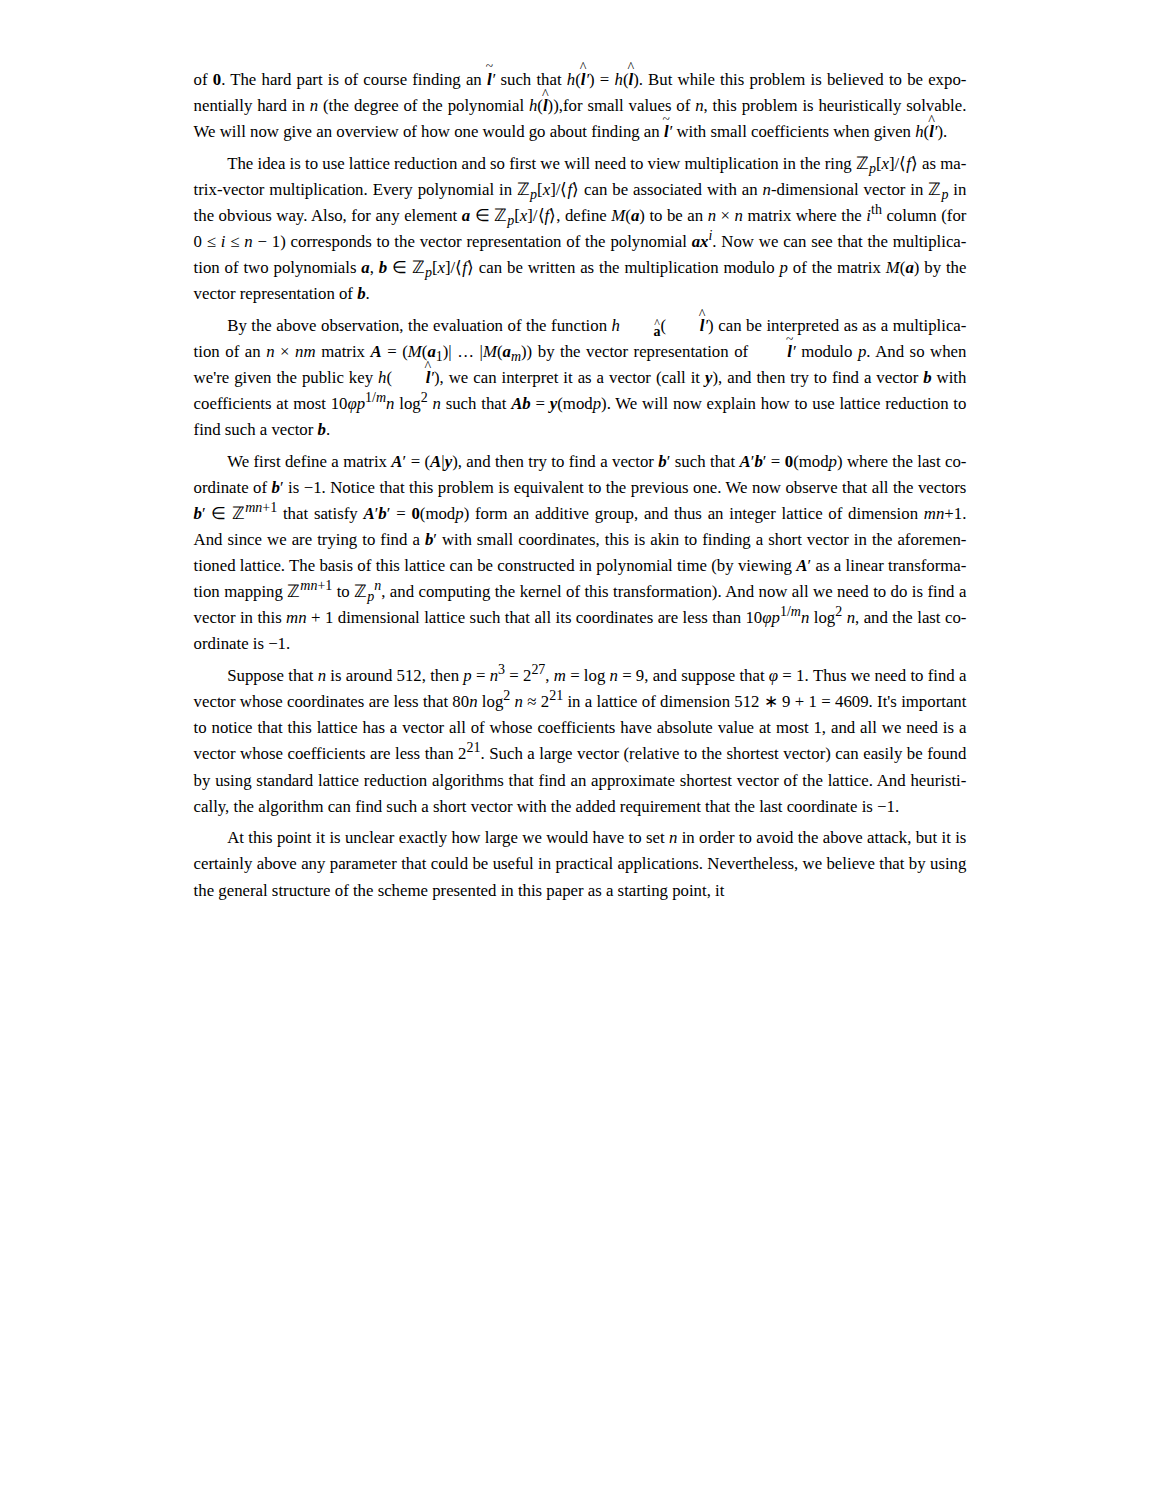of 0. The hard part is of course finding an l′ such that h(l′) = h(l). But while this problem is believed to be exponentially hard in n (the degree of the polynomial h(l)),for small values of n, this problem is heuristically solvable. We will now give an overview of how one would go about finding an l′ with small coefficients when given h(l′).
The idea is to use lattice reduction and so first we will need to view multiplication in the ring ℤp[x]/⟨f⟩ as matrix-vector multiplication. Every polynomial in ℤp[x]/⟨f⟩ can be associated with an n-dimensional vector in ℤp in the obvious way. Also, for any element a ∈ ℤp[x]/⟨f⟩, define M(a) to be an n × n matrix where the ith column (for 0 ≤ i ≤ n − 1) corresponds to the vector representation of the polynomial axi. Now we can see that the multiplication of two polynomials a, b ∈ ℤp[x]/⟨f⟩ can be written as the multiplication modulo p of the matrix M(a) by the vector representation of b.
By the above observation, the evaluation of the function ha(l′) can be interpreted as as a multiplication of an n × nm matrix A = (M(a1)| … |M(am)) by the vector representation of l′ modulo p. And so when we're given the public key h(l′), we can interpret it as a vector (call it y), and then try to find a vector b with coefficients at most 10φp1/mn log2 n such that Ab = y(modp). We will now explain how to use lattice reduction to find such a vector b.
We first define a matrix A′ = (A|y), and then try to find a vector b′ such that A′b′ = 0(modp) where the last coordinate of b′ is −1. Notice that this problem is equivalent to the previous one. We now observe that all the vectors b′ ∈ ℤmn+1 that satisfy A′b′ = 0(modp) form an additive group, and thus an integer lattice of dimension mn+1. And since we are trying to find a b′ with small coordinates, this is akin to finding a short vector in the aforementioned lattice. The basis of this lattice can be constructed in polynomial time (by viewing A′ as a linear transformation mapping ℤmn+1 to ℤpn, and computing the kernel of this transformation). And now all we need to do is find a vector in this mn + 1 dimensional lattice such that all its coordinates are less than 10φp1/mn log2 n, and the last coordinate is −1.
Suppose that n is around 512, then p = n3 = 227, m = log n = 9, and suppose that φ = 1. Thus we need to find a vector whose coordinates are less that 80n log2 n ≈ 221 in a lattice of dimension 512 ∗ 9 + 1 = 4609. It's important to notice that this lattice has a vector all of whose coefficients have absolute value at most 1, and all we need is a vector whose coefficients are less than 221. Such a large vector (relative to the shortest vector) can easily be found by using standard lattice reduction algorithms that find an approximate shortest vector of the lattice. And heuristically, the algorithm can find such a short vector with the added requirement that the last coordinate is −1.
At this point it is unclear exactly how large we would have to set n in order to avoid the above attack, but it is certainly above any parameter that could be useful in practical applications. Nevertheless, we believe that by using the general structure of the scheme presented in this paper as a starting point, it